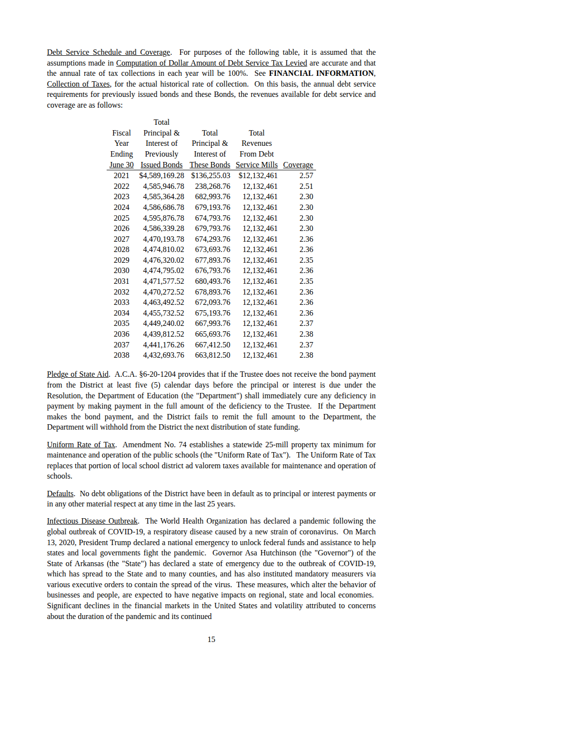Debt Service Schedule and Coverage. For purposes of the following table, it is assumed that the assumptions made in Computation of Dollar Amount of Debt Service Tax Levied are accurate and that the annual rate of tax collections in each year will be 100%. See FINANCIAL INFORMATION, Collection of Taxes, for the actual historical rate of collection. On this basis, the annual debt service requirements for previously issued bonds and these Bonds, the revenues available for debt service and coverage are as follows:
| | Total | | | |
| --- | --- | --- | --- | --- |
| Fiscal | Principal & | Total | Total | |
| Year | Interest of | Principal & | Revenues | |
| Ending | Previously | Interest of | From Debt | |
| June 30 | Issued Bonds | These Bonds | Service Mills | Coverage |
| 2021 | $4,589,169.28 | $136,255.03 | $12,132,461 | 2.57 |
| 2022 | 4,585,946.78 | 238,268.76 | 12,132,461 | 2.51 |
| 2023 | 4,585,364.28 | 682,993.76 | 12,132,461 | 2.30 |
| 2024 | 4,586,686.78 | 679,193.76 | 12,132,461 | 2.30 |
| 2025 | 4,595,876.78 | 674,793.76 | 12,132,461 | 2.30 |
| 2026 | 4,586,339.28 | 679,793.76 | 12,132,461 | 2.30 |
| 2027 | 4,470,193.78 | 674,293.76 | 12,132,461 | 2.36 |
| 2028 | 4,474,810.02 | 673,693.76 | 12,132,461 | 2.36 |
| 2029 | 4,476,320.02 | 677,893.76 | 12,132,461 | 2.35 |
| 2030 | 4,474,795.02 | 676,793.76 | 12,132,461 | 2.36 |
| 2031 | 4,471,577.52 | 680,493.76 | 12,132,461 | 2.35 |
| 2032 | 4,470,272.52 | 678,893.76 | 12,132,461 | 2.36 |
| 2033 | 4,463,492.52 | 672,093.76 | 12,132,461 | 2.36 |
| 2034 | 4,455,732.52 | 675,193.76 | 12,132,461 | 2.36 |
| 2035 | 4,449,240.02 | 667,993.76 | 12,132,461 | 2.37 |
| 2036 | 4,439,812.52 | 665,693.76 | 12,132,461 | 2.38 |
| 2037 | 4,441,176.26 | 667,412.50 | 12,132,461 | 2.37 |
| 2038 | 4,432,693.76 | 663,812.50 | 12,132,461 | 2.38 |
Pledge of State Aid. A.C.A. §6-20-1204 provides that if the Trustee does not receive the bond payment from the District at least five (5) calendar days before the principal or interest is due under the Resolution, the Department of Education (the "Department") shall immediately cure any deficiency in payment by making payment in the full amount of the deficiency to the Trustee. If the Department makes the bond payment, and the District fails to remit the full amount to the Department, the Department will withhold from the District the next distribution of state funding.
Uniform Rate of Tax. Amendment No. 74 establishes a statewide 25-mill property tax minimum for maintenance and operation of the public schools (the "Uniform Rate of Tax"). The Uniform Rate of Tax replaces that portion of local school district ad valorem taxes available for maintenance and operation of schools.
Defaults. No debt obligations of the District have been in default as to principal or interest payments or in any other material respect at any time in the last 25 years.
Infectious Disease Outbreak. The World Health Organization has declared a pandemic following the global outbreak of COVID-19, a respiratory disease caused by a new strain of coronavirus. On March 13, 2020, President Trump declared a national emergency to unlock federal funds and assistance to help states and local governments fight the pandemic. Governor Asa Hutchinson (the "Governor") of the State of Arkansas (the "State") has declared a state of emergency due to the outbreak of COVID-19, which has spread to the State and to many counties, and has also instituted mandatory measurers via various executive orders to contain the spread of the virus. These measures, which alter the behavior of businesses and people, are expected to have negative impacts on regional, state and local economies. Significant declines in the financial markets in the United States and volatility attributed to concerns about the duration of the pandemic and its continued
15